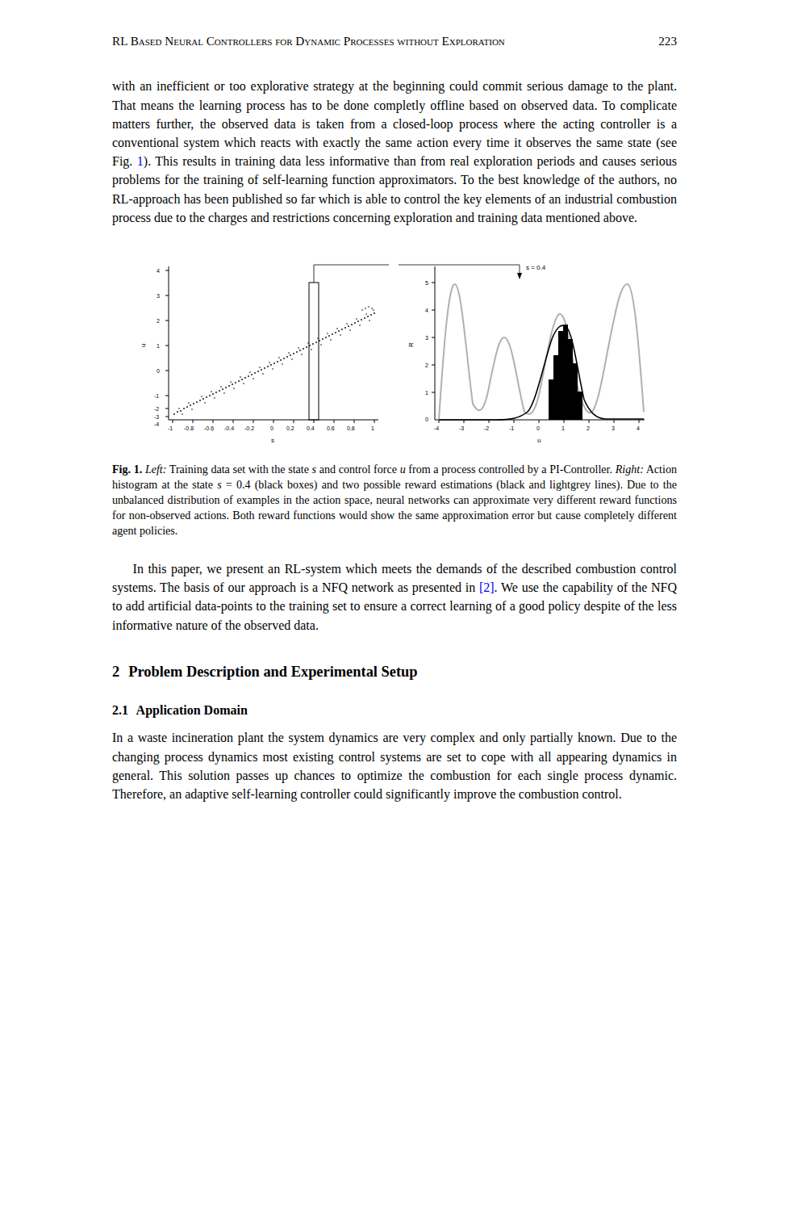RL Based Neural Controllers for Dynamic Processes without Exploration 223
with an inefficient or too explorative strategy at the beginning could commit serious damage to the plant. That means the learning process has to be done completly offline based on observed data. To complicate matters further, the observed data is taken from a closed-loop process where the acting controller is a conventional system which reacts with exactly the same action every time it observes the same state (see Fig. 1). This results in training data less informative than from real exploration periods and causes serious problems for the training of self-learning function approximators. To the best knowledge of the authors, no RL-approach has been published so far which is able to control the key elements of an industrial combustion process due to the charges and restrictions concerning exploration and training data mentioned above.
4 3 2 1 0 -1 -2 -3 -4 u -1 -0.8 -0.6 -0.4 -0.2 0 0.2 0.4 0.6 0.8 1 s s = 0.4 5 4 3 2 1 0 R -4 -3 -2 -1 0 1 2 3 4 u
Fig. 1. Left: Training data set with the state s and control force u from a process controlled by a PI-Controller. Right: Action histogram at the state s = 0.4 (black boxes) and two possible reward estimations (black and lightgrey lines). Due to the unbalanced distribution of examples in the action space, neural networks can approximate very different reward functions for non-observed actions. Both reward functions would show the same approximation error but cause completely different agent policies.
In this paper, we present an RL-system which meets the demands of the described combustion control systems. The basis of our approach is a NFQ network as presented in [2]. We use the capability of the NFQ to add artificial data-points to the training set to ensure a correct learning of a good policy despite of the less informative nature of the observed data.
2 Problem Description and Experimental Setup
2.1 Application Domain
In a waste incineration plant the system dynamics are very complex and only partially known. Due to the changing process dynamics most existing control systems are set to cope with all appearing dynamics in general. This solution passes up chances to optimize the combustion for each single process dynamic. Therefore, an adaptive self-learning controller could significantly improve the combustion control.